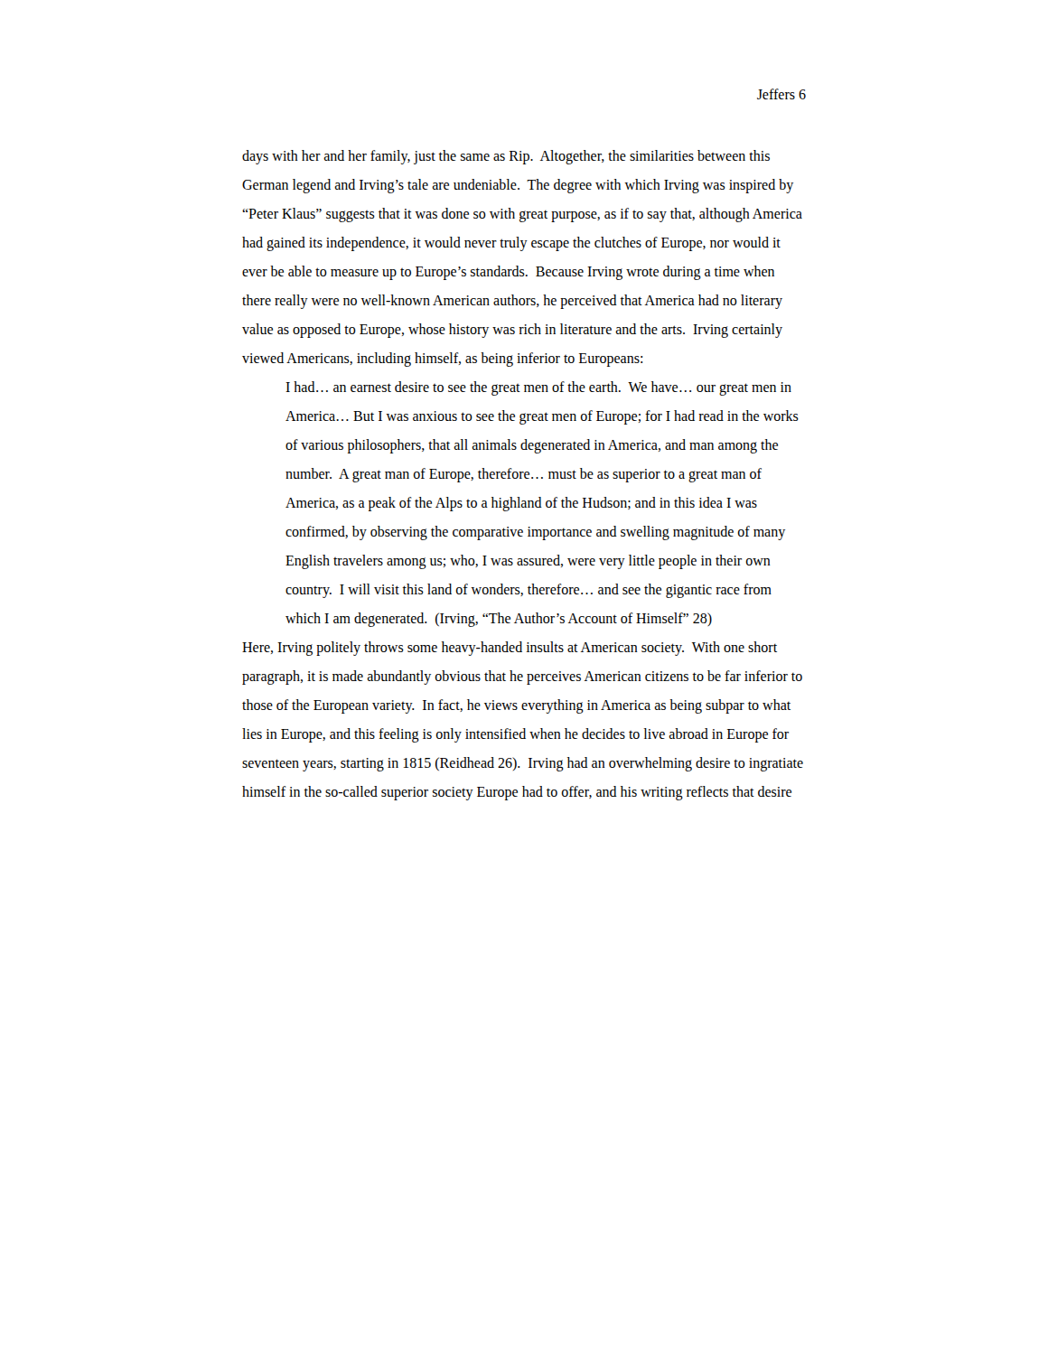Jeffers 6
days with her and her family, just the same as Rip. Altogether, the similarities between this German legend and Irving’s tale are undeniable. The degree with which Irving was inspired by “Peter Klaus” suggests that it was done so with great purpose, as if to say that, although America had gained its independence, it would never truly escape the clutches of Europe, nor would it ever be able to measure up to Europe’s standards. Because Irving wrote during a time when there really were no well-known American authors, he perceived that America had no literary value as opposed to Europe, whose history was rich in literature and the arts. Irving certainly viewed Americans, including himself, as being inferior to Europeans:
I had… an earnest desire to see the great men of the earth. We have… our great men in America… But I was anxious to see the great men of Europe; for I had read in the works of various philosophers, that all animals degenerated in America, and man among the number. A great man of Europe, therefore… must be as superior to a great man of America, as a peak of the Alps to a highland of the Hudson; and in this idea I was confirmed, by observing the comparative importance and swelling magnitude of many English travelers among us; who, I was assured, were very little people in their own country. I will visit this land of wonders, therefore… and see the gigantic race from which I am degenerated. (Irving, “The Author’s Account of Himself” 28)
Here, Irving politely throws some heavy-handed insults at American society. With one short paragraph, it is made abundantly obvious that he perceives American citizens to be far inferior to those of the European variety. In fact, he views everything in America as being subpar to what lies in Europe, and this feeling is only intensified when he decides to live abroad in Europe for seventeen years, starting in 1815 (Reidhead 26). Irving had an overwhelming desire to ingratiate himself in the so-called superior society Europe had to offer, and his writing reflects that desire